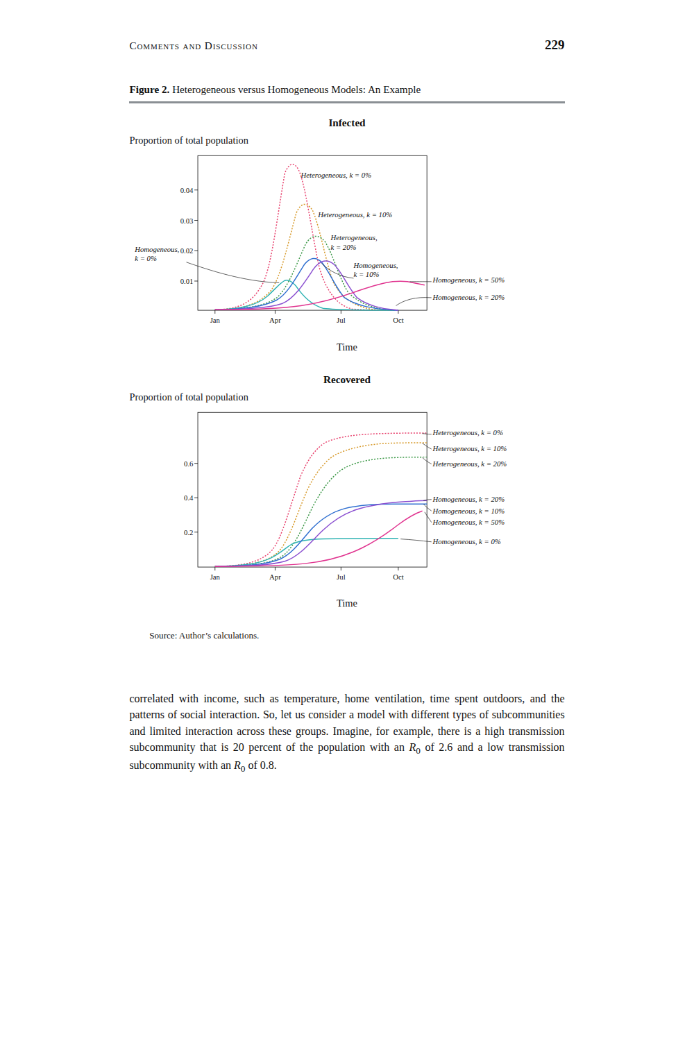Comments and Discussion 229
Figure 2. Heterogeneous versus Homogeneous Models: An Example
Infected
Proportion of total population
0.04 0.03 0.02 0.01 Jan Apr Jul Oct Heterogeneous, k = 0% Heterogeneous, k = 10% Heterogeneous, k = 20% Homogeneous, k = 0% Homogeneous, k = 10% Homogeneous, k = 50% Homogeneous, k = 20%
Time
Recovered
Proportion of total population
0.6 0.4 0.2 Jan Apr Jul Oct Heterogeneous, k = 0% Heterogeneous, k = 10% Heterogeneous, k = 20% Homogeneous, k = 20% Homogeneous, k = 10% Homogeneous, k = 50% Homogeneous, k = 0%
Time
Source: Author’s calculations.
correlated with income, such as temperature, home ventilation, time spent outdoors, and the patterns of social interaction. So, let us consider a model with different types of subcommunities and limited interaction across these groups. Imagine, for example, there is a high transmission subcommunity that is 20 percent of the population with an R0 of 2.6 and a low transmission subcommunity with an R0 of 0.8.